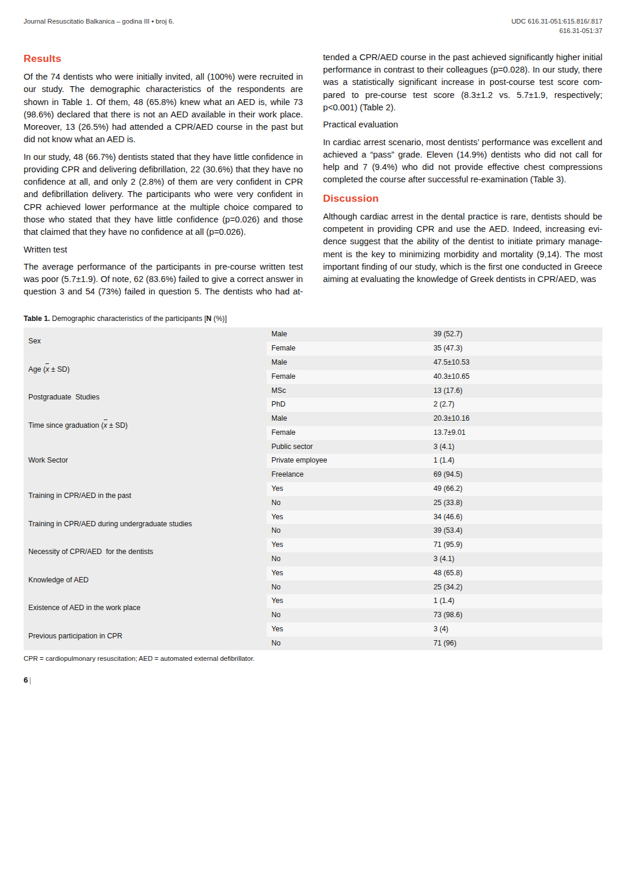Journal Resuscitatio Balkanica – godina III • broj 6.
UDC 616.31-051:615.816/.817
616.31-051:37
Results
Of the 74 dentists who were initially invited, all (100%) were recruited in our study. The demographic characteristics of the respondents are shown in Table 1. Of them, 48 (65.8%) knew what an AED is, while 73 (98.6%) declared that there is not an AED available in their work place. Moreover, 13 (26.5%) had attended a CPR/AED course in the past but did not know what an AED is.
In our study, 48 (66.7%) dentists stated that they have little confidence in providing CPR and delivering defibrillation, 22 (30.6%) that they have no confidence at all, and only 2 (2.8%) of them are very confident in CPR and defibrillation delivery. The participants who were very confident in CPR achieved lower performance at the multiple choice compared to those who stated that they have little confidence (p=0.026) and those that claimed that they have no confidence at all (p=0.026).
Written test
The average performance of the participants in pre-course written test was poor (5.7±1.9). Of note, 62 (83.6%) failed to give a correct answer in question 3 and 54 (73%) failed in question 5. The dentists who had attended a CPR/AED course in the past achieved significantly higher initial performance in contrast to their colleagues (p=0.028). In our study, there was a statistically significant increase in post-course test score compared to pre-course test score (8.3±1.2 vs. 5.7±1.9, respectively; p<0.001) (Table 2).
Practical evaluation
In cardiac arrest scenario, most dentists’ performance was excellent and achieved a “pass” grade. Eleven (14.9%) dentists who did not call for help and 7 (9.4%) who did not provide effective chest compressions completed the course after successful re-examination (Table 3).
Discussion
Although cardiac arrest in the dental practice is rare, dentists should be competent in providing CPR and use the AED. Indeed, increasing evidence suggest that the ability of the dentist to initiate primary management is the key to minimizing morbidity and mortality (9,14). The most important finding of our study, which is the first one conducted in Greece aiming at evaluating the knowledge of Greek dentists in CPR/AED, was
Table 1. Demographic characteristics of the participants [N (%)]
| Sex | Male | 39 (52.7) |
| Female | 35 (47.3) |
| Age ( x ± SD) | Male | 47.5±10.53 |
| Female | 40.3±10.65 |
| Postgraduate Studies | MSc | 13 (17.6) |
| PhD | 2 (2.7) |
| Time since graduation ( x ± SD) | Male | 20.3±10.16 |
| Female | 13.7±9.01 |
| Work Sector | Public sector | 3 (4.1) |
| Private employee | 1 (1.4) |
| Freelance | 69 (94.5) |
| Training in CPR/AED in the past | Yes | 49 (66.2) |
| No | 25 (33.8) |
| Training in CPR/AED during undergraduate studies | Yes | 34 (46.6) |
| No | 39 (53.4) |
| Necessity of CPR/AED for the dentists | Yes | 71 (95.9) |
| No | 3 (4.1) |
| Knowledge of AED | Yes | 48 (65.8) |
| No | 25 (34.2) |
| Existence of AED in the work place | Yes | 1 (1.4) |
| No | 73 (98.6) |
| Previous participation in CPR | Yes | 3 (4) |
| No | 71 (96) |
CPR = cardiopulmonary resuscitation; AED = automated external defibrillator.
6|